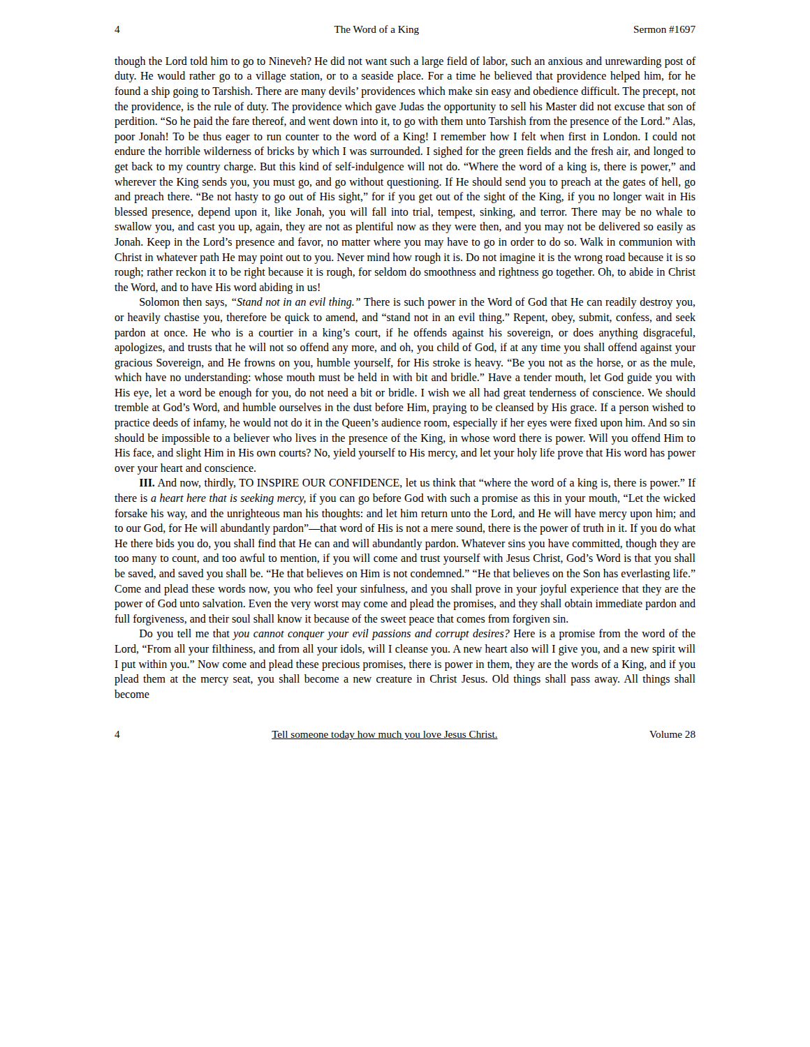4 The Word of a King Sermon #1697
though the Lord told him to go to Nineveh? He did not want such a large field of labor, such an anxious and unrewarding post of duty. He would rather go to a village station, or to a seaside place. For a time he believed that providence helped him, for he found a ship going to Tarshish. There are many devils’ providences which make sin easy and obedience difficult. The precept, not the providence, is the rule of duty. The providence which gave Judas the opportunity to sell his Master did not excuse that son of perdition. “So he paid the fare thereof, and went down into it, to go with them unto Tarshish from the presence of the Lord.” Alas, poor Jonah! To be thus eager to run counter to the word of a King! I remember how I felt when first in London. I could not endure the horrible wilderness of bricks by which I was surrounded. I sighed for the green fields and the fresh air, and longed to get back to my country charge. But this kind of self-indulgence will not do. “Where the word of a king is, there is power,” and wherever the King sends you, you must go, and go without questioning. If He should send you to preach at the gates of hell, go and preach there. “Be not hasty to go out of His sight,” for if you get out of the sight of the King, if you no longer wait in His blessed presence, depend upon it, like Jonah, you will fall into trial, tempest, sinking, and terror. There may be no whale to swallow you, and cast you up, again, they are not as plentiful now as they were then, and you may not be delivered so easily as Jonah. Keep in the Lord’s presence and favor, no matter where you may have to go in order to do so. Walk in communion with Christ in whatever path He may point out to you. Never mind how rough it is. Do not imagine it is the wrong road because it is so rough; rather reckon it to be right because it is rough, for seldom do smoothness and rightness go together. Oh, to abide in Christ the Word, and to have His word abiding in us!
Solomon then says, “Stand not in an evil thing.” There is such power in the Word of God that He can readily destroy you, or heavily chastise you, therefore be quick to amend, and “stand not in an evil thing.” Repent, obey, submit, confess, and seek pardon at once. He who is a courtier in a king’s court, if he offends against his sovereign, or does anything disgraceful, apologizes, and trusts that he will not so offend any more, and oh, you child of God, if at any time you shall offend against your gracious Sovereign, and He frowns on you, humble yourself, for His stroke is heavy. “Be you not as the horse, or as the mule, which have no understanding: whose mouth must be held in with bit and bridle.” Have a tender mouth, let God guide you with His eye, let a word be enough for you, do not need a bit or bridle. I wish we all had great tenderness of conscience. We should tremble at God’s Word, and humble ourselves in the dust before Him, praying to be cleansed by His grace. If a person wished to practice deeds of infamy, he would not do it in the Queen’s audience room, especially if her eyes were fixed upon him. And so sin should be impossible to a believer who lives in the presence of the King, in whose word there is power. Will you offend Him to His face, and slight Him in His own courts? No, yield yourself to His mercy, and let your holy life prove that His word has power over your heart and conscience.
III. And now, thirdly, TO INSPIRE OUR CONFIDENCE, let us think that “where the word of a king is, there is power.” If there is a heart here that is seeking mercy, if you can go before God with such a promise as this in your mouth, “Let the wicked forsake his way, and the unrighteous man his thoughts: and let him return unto the Lord, and He will have mercy upon him; and to our God, for He will abundantly pardon”—that word of His is not a mere sound, there is the power of truth in it. If you do what He there bids you do, you shall find that He can and will abundantly pardon. Whatever sins you have committed, though they are too many to count, and too awful to mention, if you will come and trust yourself with Jesus Christ, God’s Word is that you shall be saved, and saved you shall be. “He that believes on Him is not condemned.” “He that believes on the Son has everlasting life.” Come and plead these words now, you who feel your sinfulness, and you shall prove in your joyful experience that they are the power of God unto salvation. Even the very worst may come and plead the promises, and they shall obtain immediate pardon and full forgiveness, and their soul shall know it because of the sweet peace that comes from forgiven sin.
Do you tell me that you cannot conquer your evil passions and corrupt desires? Here is a promise from the word of the Lord, “From all your filthiness, and from all your idols, will I cleanse you. A new heart also will I give you, and a new spirit will I put within you.” Now come and plead these precious promises, there is power in them, they are the words of a King, and if you plead them at the mercy seat, you shall become a new creature in Christ Jesus. Old things shall pass away. All things shall become
4 Tell someone today how much you love Jesus Christ. Volume 28